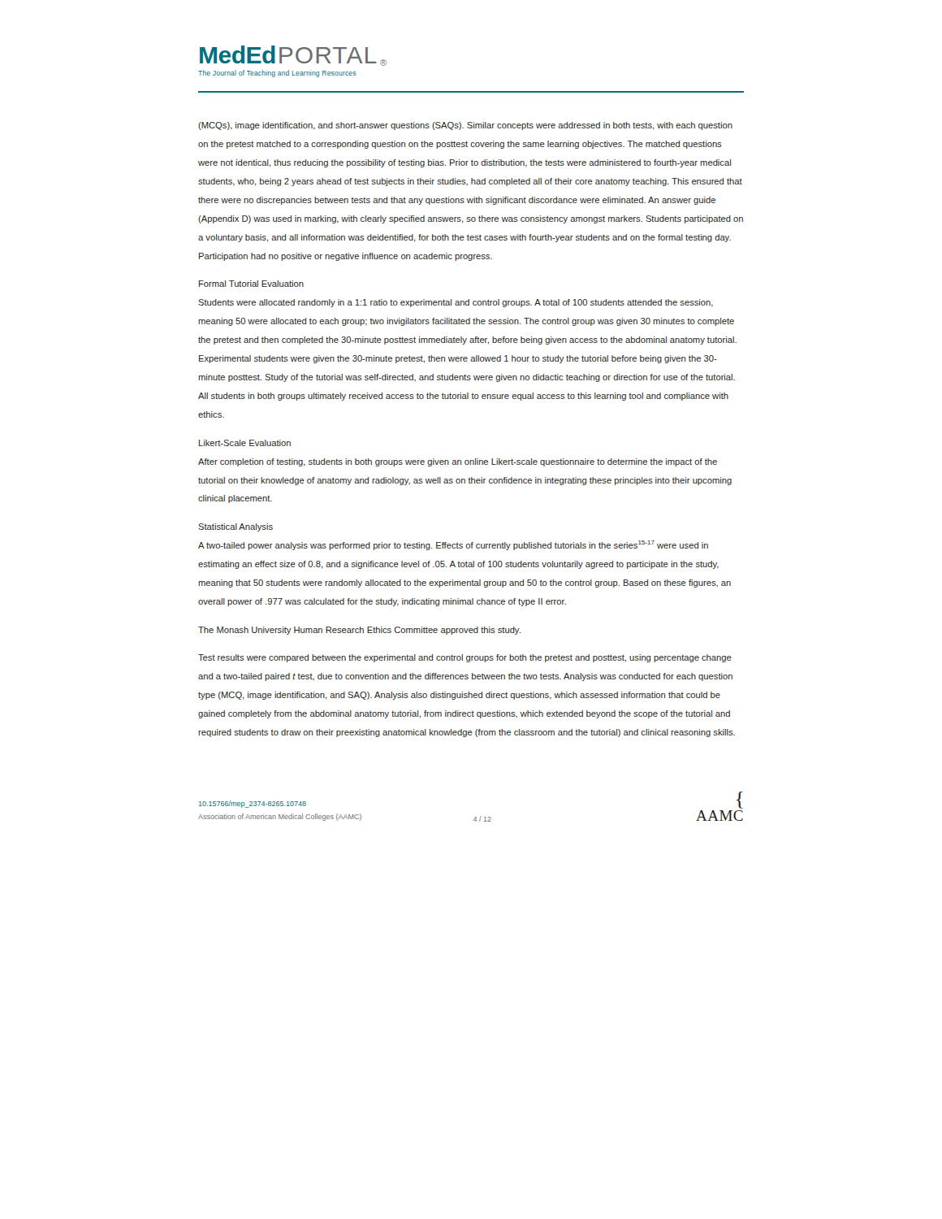MedEd PORTAL®
The Journal of Teaching and Learning Resources
(MCQs), image identification, and short-answer questions (SAQs). Similar concepts were addressed in both tests, with each question on the pretest matched to a corresponding question on the posttest covering the same learning objectives. The matched questions were not identical, thus reducing the possibility of testing bias. Prior to distribution, the tests were administered to fourth-year medical students, who, being 2 years ahead of test subjects in their studies, had completed all of their core anatomy teaching. This ensured that there were no discrepancies between tests and that any questions with significant discordance were eliminated. An answer guide (Appendix D) was used in marking, with clearly specified answers, so there was consistency amongst markers. Students participated on a voluntary basis, and all information was deidentified, for both the test cases with fourth-year students and on the formal testing day. Participation had no positive or negative influence on academic progress.
Formal Tutorial Evaluation
Students were allocated randomly in a 1:1 ratio to experimental and control groups. A total of 100 students attended the session, meaning 50 were allocated to each group; two invigilators facilitated the session. The control group was given 30 minutes to complete the pretest and then completed the 30-minute posttest immediately after, before being given access to the abdominal anatomy tutorial. Experimental students were given the 30-minute pretest, then were allowed 1 hour to study the tutorial before being given the 30-minute posttest. Study of the tutorial was self-directed, and students were given no didactic teaching or direction for use of the tutorial. All students in both groups ultimately received access to the tutorial to ensure equal access to this learning tool and compliance with ethics.
Likert-Scale Evaluation
After completion of testing, students in both groups were given an online Likert-scale questionnaire to determine the impact of the tutorial on their knowledge of anatomy and radiology, as well as on their confidence in integrating these principles into their upcoming clinical placement.
Statistical Analysis
A two-tailed power analysis was performed prior to testing. Effects of currently published tutorials in the series15-17 were used in estimating an effect size of 0.8, and a significance level of .05. A total of 100 students voluntarily agreed to participate in the study, meaning that 50 students were randomly allocated to the experimental group and 50 to the control group. Based on these figures, an overall power of .977 was calculated for the study, indicating minimal chance of type II error.
The Monash University Human Research Ethics Committee approved this study.
Test results were compared between the experimental and control groups for both the pretest and posttest, using percentage change and a two-tailed paired t test, due to convention and the differences between the two tests. Analysis was conducted for each question type (MCQ, image identification, and SAQ). Analysis also distinguished direct questions, which assessed information that could be gained completely from the abdominal anatomy tutorial, from indirect questions, which extended beyond the scope of the tutorial and required students to draw on their preexisting anatomical knowledge (from the classroom and the tutorial) and clinical reasoning skills.
10.15766/mep_2374-8265.10748
Association of American Medical Colleges (AAMC)
4 / 12
{
AAMC